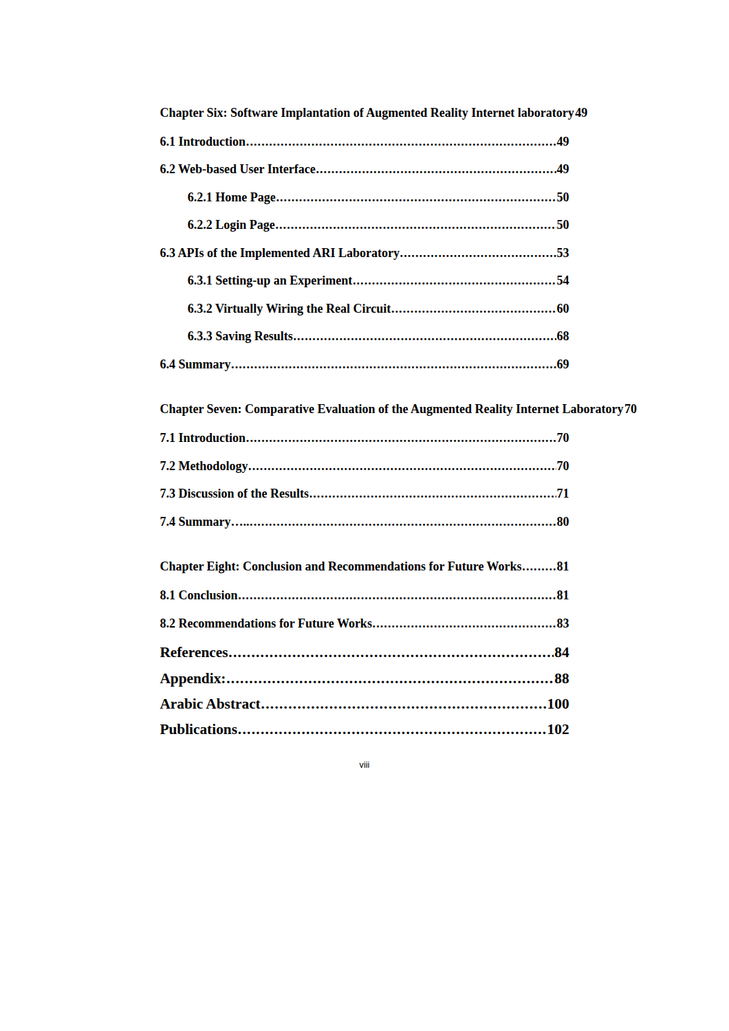Chapter Six: Software Implantation of Augmented Reality Internet laboratory................................................................................................................................ 49
6.1 Introduction................................................................................................................................ 49
6.2 Web-based User Interface................................................................................................................................ 49
6.2.1 Home Page................................................................................................................................ 50
6.2.2 Login Page................................................................................................................................ 50
6.3 APIs of the Implemented ARI Laboratory................................................................................................................................ 53
6.3.1 Setting-up an Experiment................................................................................................................................ 54
6.3.2 Virtually Wiring the Real Circuit................................................................................................................................ 60
6.3.3 Saving Results................................................................................................................................ 68
6.4 Summary................................................................................................................................ 69
Chapter Seven: Comparative Evaluation of the Augmented Reality Internet Laboratory. 70
7.1 Introduction................................................................................................................................ 70
7.2 Methodology................................................................................................................................ 70
7.3 Discussion of the Results................................................................................................................................ 71
7.4 Summary….................................................................................................................................. 80
Chapter Eight: Conclusion and Recommendations for Future Works................................................................ 81
8.1 Conclusion................................................................................................................................ 81
8.2 Recommendations for Future Works................................................................................................................................ 83
References................................................................................................................................ 84
Appendix:................................................................................................................................ 88
Arabic Abstract................................................................................................................................ 100
Publications................................................................................................................................ 102
viii